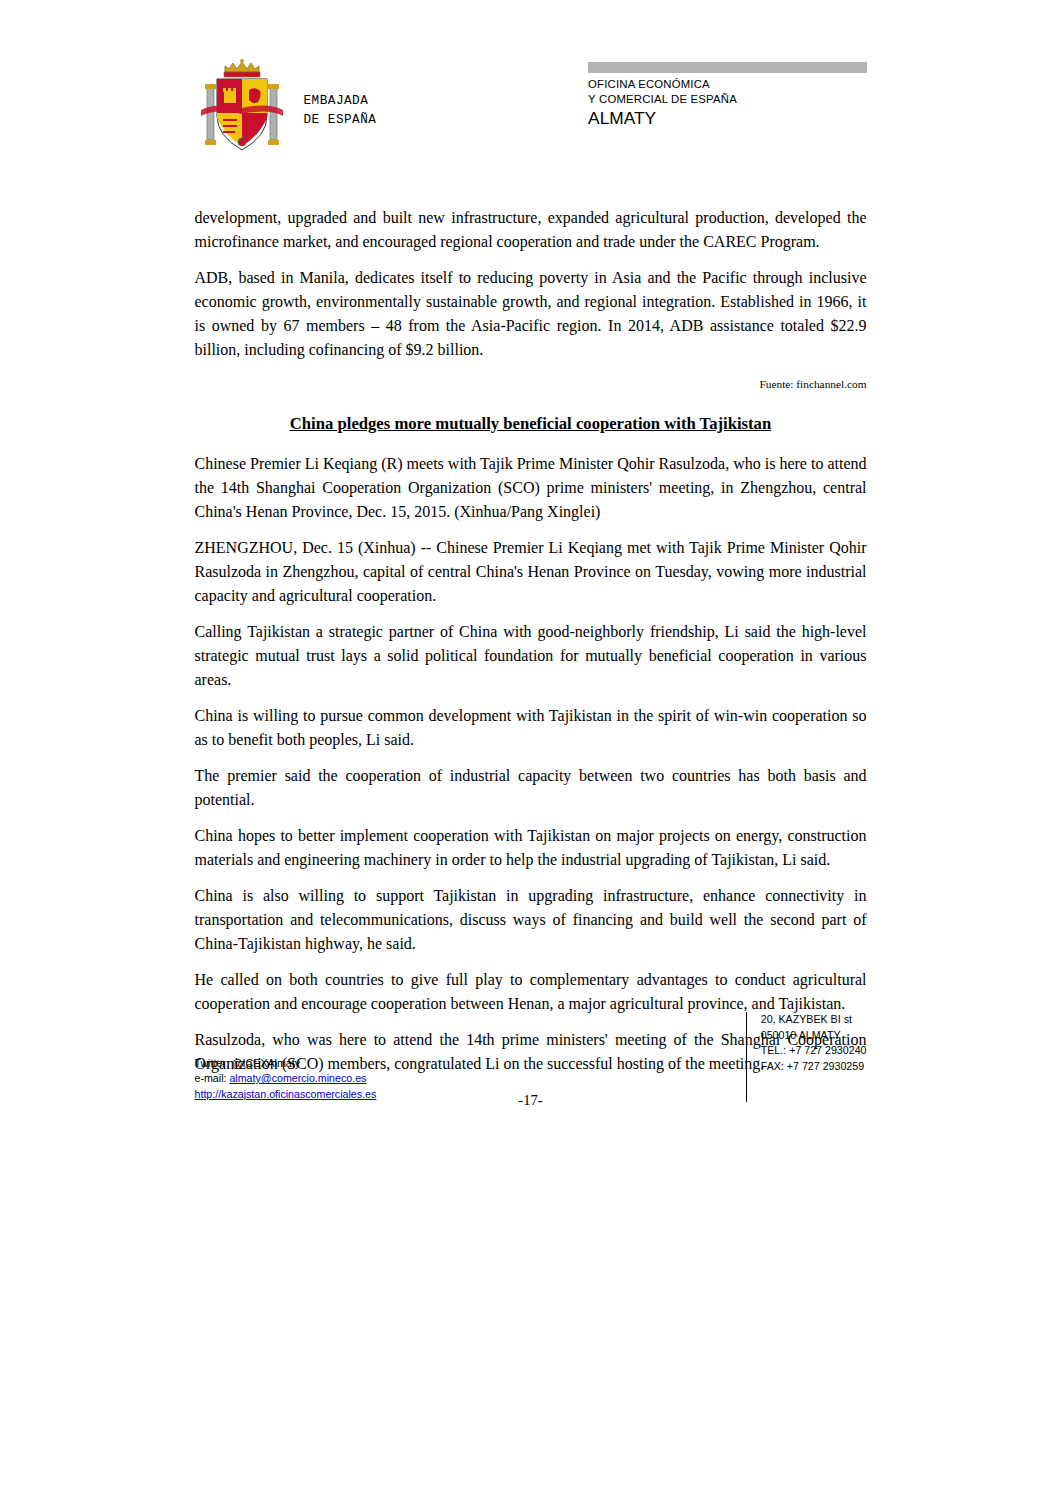EMBAJADA
DE ESPAÑA
OFICINA ECONÓMICA
Y COMERCIAL DE ESPAÑA
ALMATY
development, upgraded and built new infrastructure, expanded agricultural production, developed the microfinance market, and encouraged regional cooperation and trade under the CAREC Program.
ADB, based in Manila, dedicates itself to reducing poverty in Asia and the Pacific through inclusive economic growth, environmentally sustainable growth, and regional integration. Established in 1966, it is owned by 67 members – 48 from the Asia-Pacific region. In 2014, ADB assistance totaled $22.9 billion, including cofinancing of $9.2 billion.
Fuente: finchannel.com
China pledges more mutually beneficial cooperation with Tajikistan
Chinese Premier Li Keqiang (R) meets with Tajik Prime Minister Qohir Rasulzoda, who is here to attend the 14th Shanghai Cooperation Organization (SCO) prime ministers' meeting, in Zhengzhou, central China's Henan Province, Dec. 15, 2015. (Xinhua/Pang Xinglei)
ZHENGZHOU, Dec. 15 (Xinhua) -- Chinese Premier Li Keqiang met with Tajik Prime Minister Qohir Rasulzoda in Zhengzhou, capital of central China's Henan Province on Tuesday, vowing more industrial capacity and agricultural cooperation.
Calling Tajikistan a strategic partner of China with good-neighborly friendship, Li said the high-level strategic mutual trust lays a solid political foundation for mutually beneficial cooperation in various areas.
China is willing to pursue common development with Tajikistan in the spirit of win-win cooperation so as to benefit both peoples, Li said.
The premier said the cooperation of industrial capacity between two countries has both basis and potential.
China hopes to better implement cooperation with Tajikistan on major projects on energy, construction materials and engineering machinery in order to help the industrial upgrading of Tajikistan, Li said.
China is also willing to support Tajikistan in upgrading infrastructure, enhance connectivity in transportation and telecommunications, discuss ways of financing and build well the second part of China-Tajikistan highway, he said.
He called on both countries to give full play to complementary advantages to conduct agricultural cooperation and encourage cooperation between Henan, a major agricultural province, and Tajikistan.
Rasulzoda, who was here to attend the 14th prime ministers' meeting of the Shanghai Cooperation Organization (SCO) members, congratulated Li on the successful hosting of the meeting.
Twitter: @ICEXAlmaty
e-mail: almaty@comercio.mineco.es
http://kazajstan.oficinascomerciales.es
20, KAZYBEK BI st
050010 ALMATY
TEL.: +7 727 2930240
FAX: +7 727 2930259
-17-